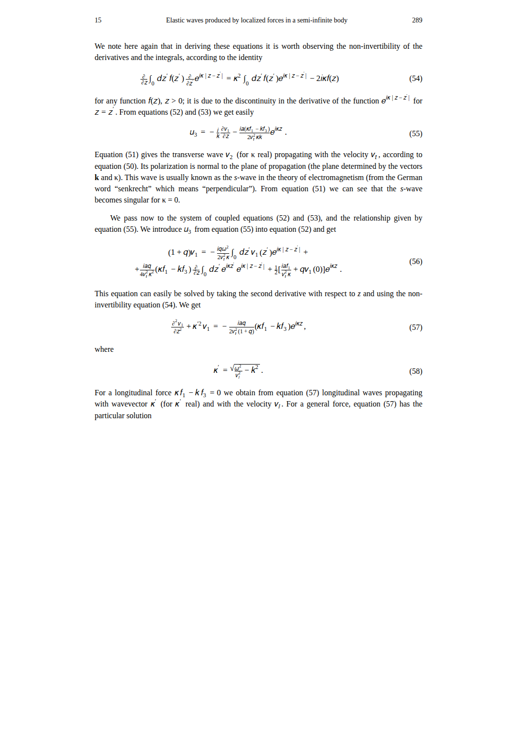15 Elastic waves produced by localized forces in a semi-infinite body 289
We note here again that in deriving these equations it is worth observing the non-invertibility of the derivatives and the integrals, according to the identity
∂∂z ∫0 dz′ f(z′) ∂∂z′ eiκ|z−z′| = κ2 ∫0 dz′ f(z′) eiκ|z−z′| − 2iκf(z)
(54)
for any function f(z), z>0; it is due to the discontinuity in the derivative of the function eiκ|z−z′| for z=z′. From equations (52) and (53) we get easily
u3 = − ik ∂v1∂z − ia(κf1−kf3) 2vt2κk eiκz .
(55)
Equation (51) gives the transverse wave v2 (for κ real) propagating with the velocity vt, according to equation (50). Its polarization is normal to the plane of propagation (the plane determined by the vectors k and κ). This wave is usually known as the s-wave in the theory of electromagnetism (from the German word “senkrecht” which means “perpendicular”). From equation (51) we can see that the s-wave becomes singular for κ = 0.
We pass now to the system of coupled equations (52) and (53), and the relationship given by equation (55). We introduce u3 from equation (55) into equation (52) and get
(1+q) v1 = − iqω2 2vt2κ ∫0 dz′ v1(z′) eiκ|z−z′| +
+ iaq 4vt2κ2 (κf1−kf3) ∂∂z ∫0 dz′ eiκz′ eiκ|z−z′| + 12 [ iaf1 vt2κ + qv1(0) ] eiκz .
(56)
This equation can easily be solved by taking the second derivative with respect to z and using the non-invertibility equation (54). We get
∂2v1 ∂z2 + κ′2 v1 = − iaq 2vt2(1+q) (κf1−kf3) eiκz ,
(57)
where
κ′ = ω2 vl2 − k2 .
(58)
For a longitudinal force κf1−kf3=0 we obtain from equation (57) longitudinal waves propagating with wavevector κ′ (for κ′ real) and with the velocity vl. For a general force, equation (57) has the particular solution